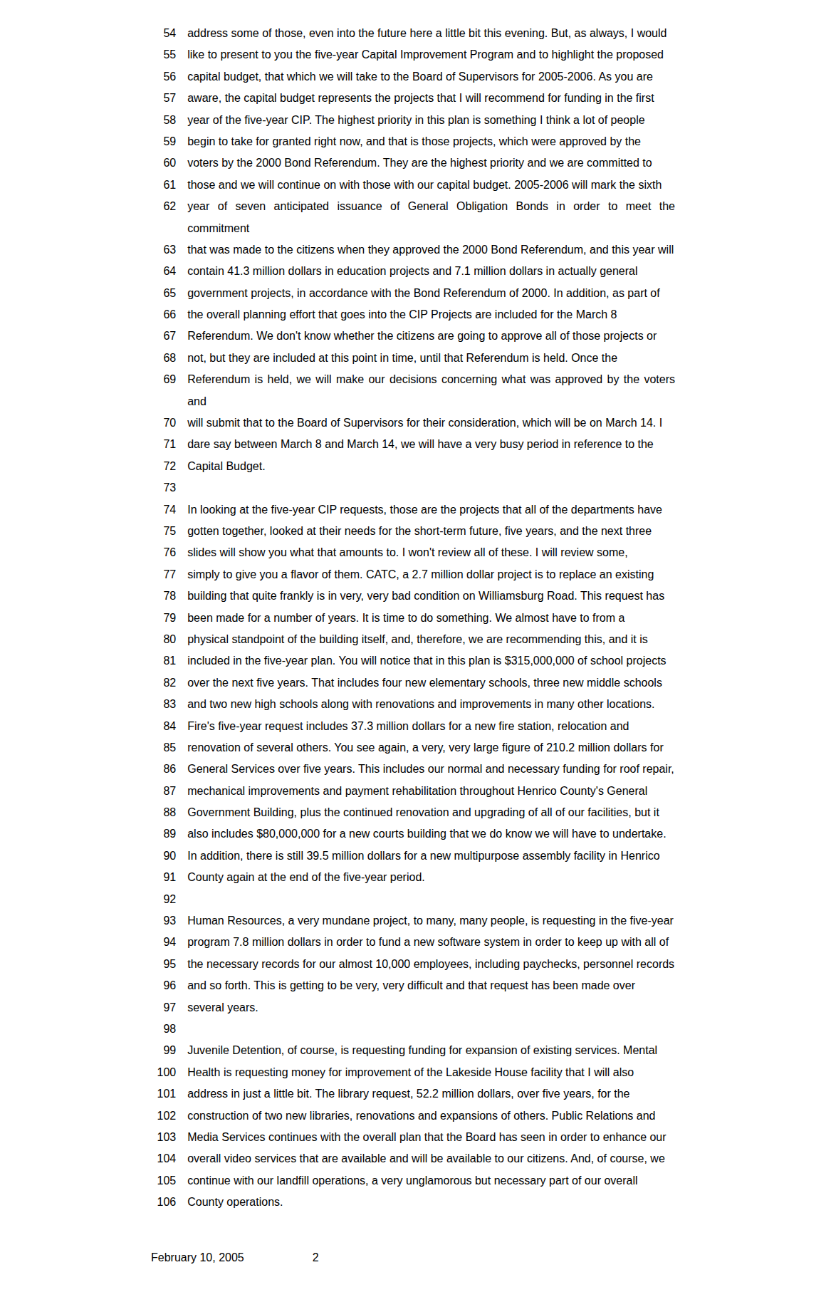address some of those, even into the future here a little bit this evening. But, as always, I would
like to present to you the five-year Capital Improvement Program and to highlight the proposed
capital budget, that which we will take to the Board of Supervisors for 2005-2006. As you are
aware, the capital budget represents the projects that I will recommend for funding in the first
year of the five-year CIP. The highest priority in this plan is something I think a lot of people
begin to take for granted right now, and that is those projects, which were approved by the
voters by the 2000 Bond Referendum. They are the highest priority and we are committed to
those and we will continue on with those with our capital budget. 2005-2006 will mark the sixth
year of seven anticipated issuance of General Obligation Bonds in order to meet the commitment
that was made to the citizens when they approved the 2000 Bond Referendum, and this year will
contain 41.3 million dollars in education projects and 7.1 million dollars in actually general
government projects, in accordance with the Bond Referendum of 2000. In addition, as part of
the overall planning effort that goes into the CIP Projects are included for the March 8
Referendum. We don't know whether the citizens are going to approve all of those projects or
not, but they are included at this point in time, until that Referendum is held. Once the
Referendum is held, we will make our decisions concerning what was approved by the voters and
will submit that to the Board of Supervisors for their consideration, which will be on March 14. I
dare say between March 8 and March 14, we will have a very busy period in reference to the
Capital Budget.
In looking at the five-year CIP requests, those are the projects that all of the departments have
gotten together, looked at their needs for the short-term future, five years, and the next three
slides will show you what that amounts to. I won't review all of these. I will review some,
simply to give you a flavor of them. CATC, a 2.7 million dollar project is to replace an existing
building that quite frankly is in very, very bad condition on Williamsburg Road. This request has
been made for a number of years. It is time to do something. We almost have to from a
physical standpoint of the building itself, and, therefore, we are recommending this, and it is
included in the five-year plan. You will notice that in this plan is $315,000,000 of school projects
over the next five years. That includes four new elementary schools, three new middle schools
and two new high schools along with renovations and improvements in many other locations.
Fire's five-year request includes 37.3 million dollars for a new fire station, relocation and
renovation of several others. You see again, a very, very large figure of 210.2 million dollars for
General Services over five years. This includes our normal and necessary funding for roof repair,
mechanical improvements and payment rehabilitation throughout Henrico County's General
Government Building, plus the continued renovation and upgrading of all of our facilities, but it
also includes $80,000,000 for a new courts building that we do know we will have to undertake.
In addition, there is still 39.5 million dollars for a new multipurpose assembly facility in Henrico
County again at the end of the five-year period.
Human Resources, a very mundane project, to many, many people, is requesting in the five-year
program 7.8 million dollars in order to fund a new software system in order to keep up with all of
the necessary records for our almost 10,000 employees, including paychecks, personnel records
and so forth. This is getting to be very, very difficult and that request has been made over
several years.
Juvenile Detention, of course, is requesting funding for expansion of existing services. Mental
Health is requesting money for improvement of the Lakeside House facility that I will also
address in just a little bit. The library request, 52.2 million dollars, over five years, for the
construction of two new libraries, renovations and expansions of others. Public Relations and
Media Services continues with the overall plan that the Board has seen in order to enhance our
overall video services that are available and will be available to our citizens. And, of course, we
continue with our landfill operations, a very unglamorous but necessary part of our overall
County operations.
February 10, 2005 2